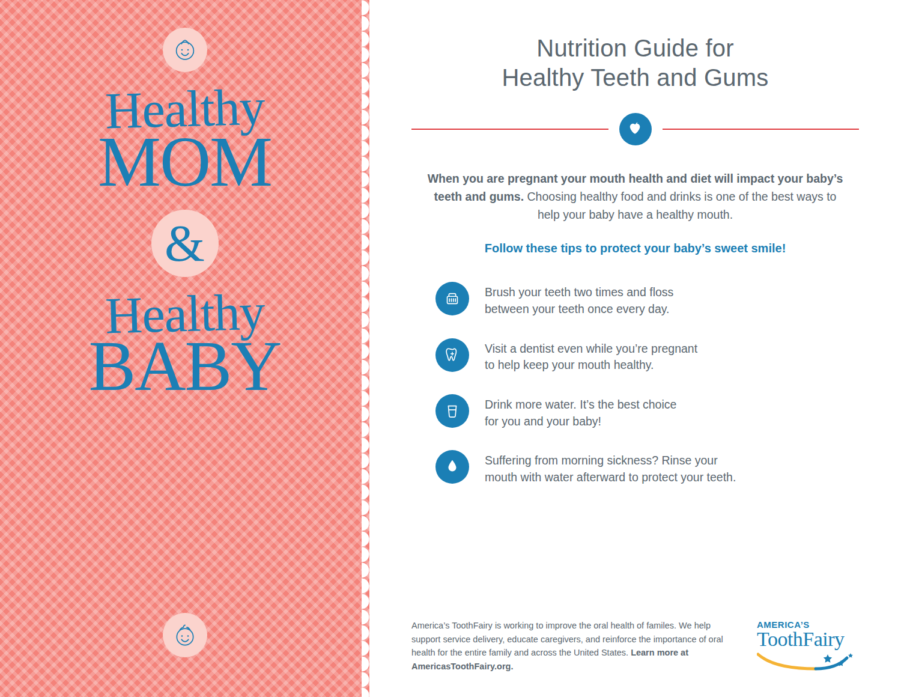Healthy MOM
&
Healthy BABY
Nutrition Guide for
Healthy Teeth and Gums
When you are pregnant your mouth health and diet will impact your baby’s teeth and gums. Choosing healthy food and drinks is one of the best ways to help your baby have a healthy mouth.
Follow these tips to protect your baby’s sweet smile!
Brush your teeth two times and floss
between your teeth once every day.
Visit a dentist even while you’re pregnant
to help keep your mouth healthy.
Drink more water. It’s the best choice
for you and your baby!
Suffering from morning sickness? Rinse your
mouth with water afterward to protect your teeth.
America’s ToothFairy is working to improve the oral health of familes. We help support service delivery, educate caregivers, and reinforce the importance of oral health for the entire family and across the United States. Learn more at AmericasToothFairy.org.
America’s ToothFairy